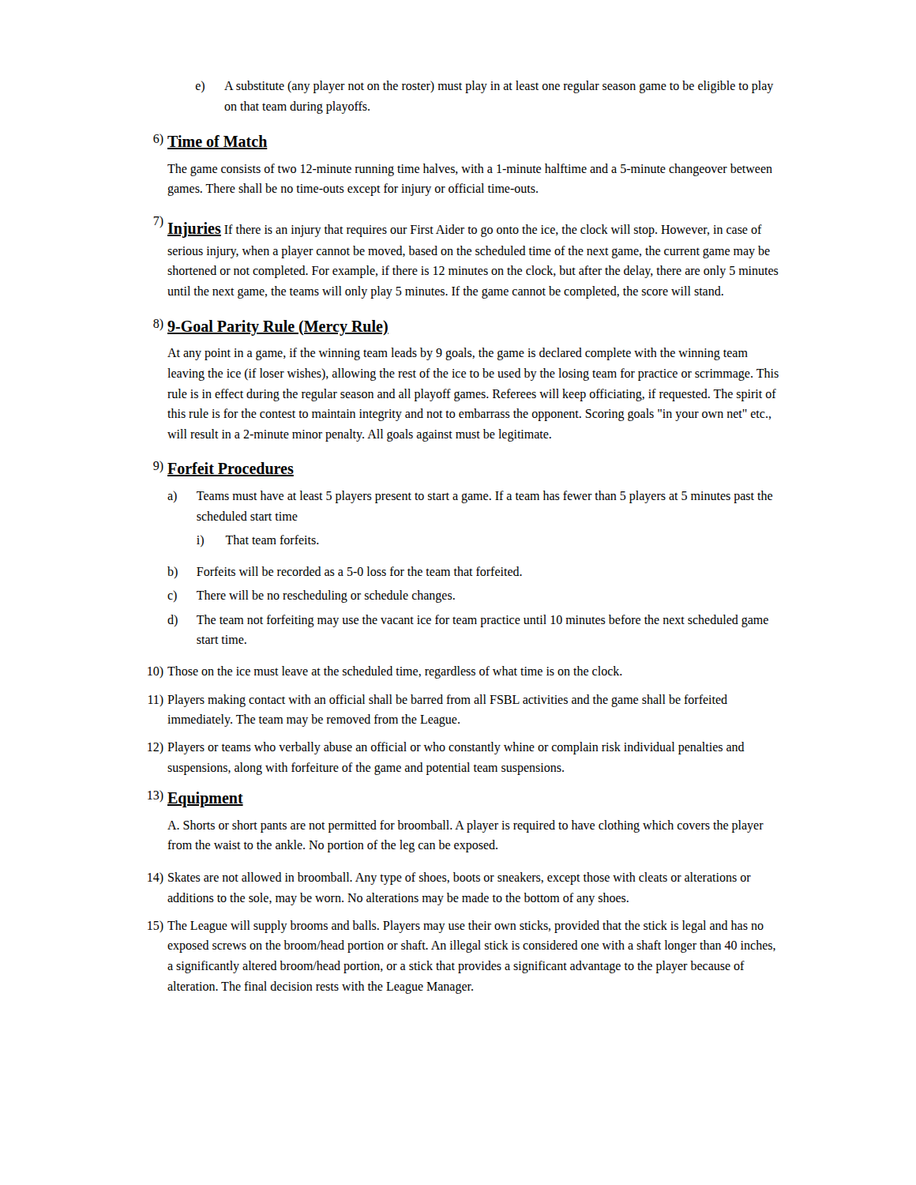e) A substitute (any player not on the roster) must play in at least one regular season game to be eligible to play on that team during playoffs.
6)
Time of Match
The game consists of two 12-minute running time halves, with a 1-minute halftime and a 5-minute changeover between games. There shall be no time-outs except for injury or official time-outs.
7)
Injuries If there is an injury that requires our First Aider to go onto the ice, the clock will stop. However, in case of serious injury, when a player cannot be moved, based on the scheduled time of the next game, the current game may be shortened or not completed. For example, if there is 12 minutes on the clock, but after the delay, there are only 5 minutes until the next game, the teams will only play 5 minutes. If the game cannot be completed, the score will stand.
8)
9-Goal Parity Rule (Mercy Rule)
At any point in a game, if the winning team leads by 9 goals, the game is declared complete with the winning team leaving the ice (if loser wishes), allowing the rest of the ice to be used by the losing team for practice or scrimmage. This rule is in effect during the regular season and all playoff games. Referees will keep officiating, if requested. The spirit of this rule is for the contest to maintain integrity and not to embarrass the opponent. Scoring goals "in your own net" etc., will result in a 2-minute minor penalty. All goals against must be legitimate.
9)
Forfeit Procedures
a)
Teams must have at least 5 players present to start a game. If a team has fewer than 5 players at 5 minutes past the scheduled start time
i) That team forfeits.
b) Forfeits will be recorded as a 5-0 loss for the team that forfeited.
c) There will be no rescheduling or schedule changes.
d) The team not forfeiting may use the vacant ice for team practice until 10 minutes before the next scheduled game start time.
10)
Those on the ice must leave at the scheduled time, regardless of what time is on the clock.
11)
Players making contact with an official shall be barred from all FSBL activities and the game shall be forfeited immediately. The team may be removed from the League.
12)
Players or teams who verbally abuse an official or who constantly whine or complain risk individual penalties and suspensions, along with forfeiture of the game and potential team suspensions.
13)
Equipment
A. Shorts or short pants are not permitted for broomball. A player is required to have clothing which covers the player from the waist to the ankle. No portion of the leg can be exposed.
14)
Skates are not allowed in broomball. Any type of shoes, boots or sneakers, except those with cleats or alterations or additions to the sole, may be worn. No alterations may be made to the bottom of any shoes.
15)
The League will supply brooms and balls. Players may use their own sticks, provided that the stick is legal and has no exposed screws on the broom/head portion or shaft. An illegal stick is considered one with a shaft longer than 40 inches, a significantly altered broom/head portion, or a stick that provides a significant advantage to the player because of alteration. The final decision rests with the League Manager.